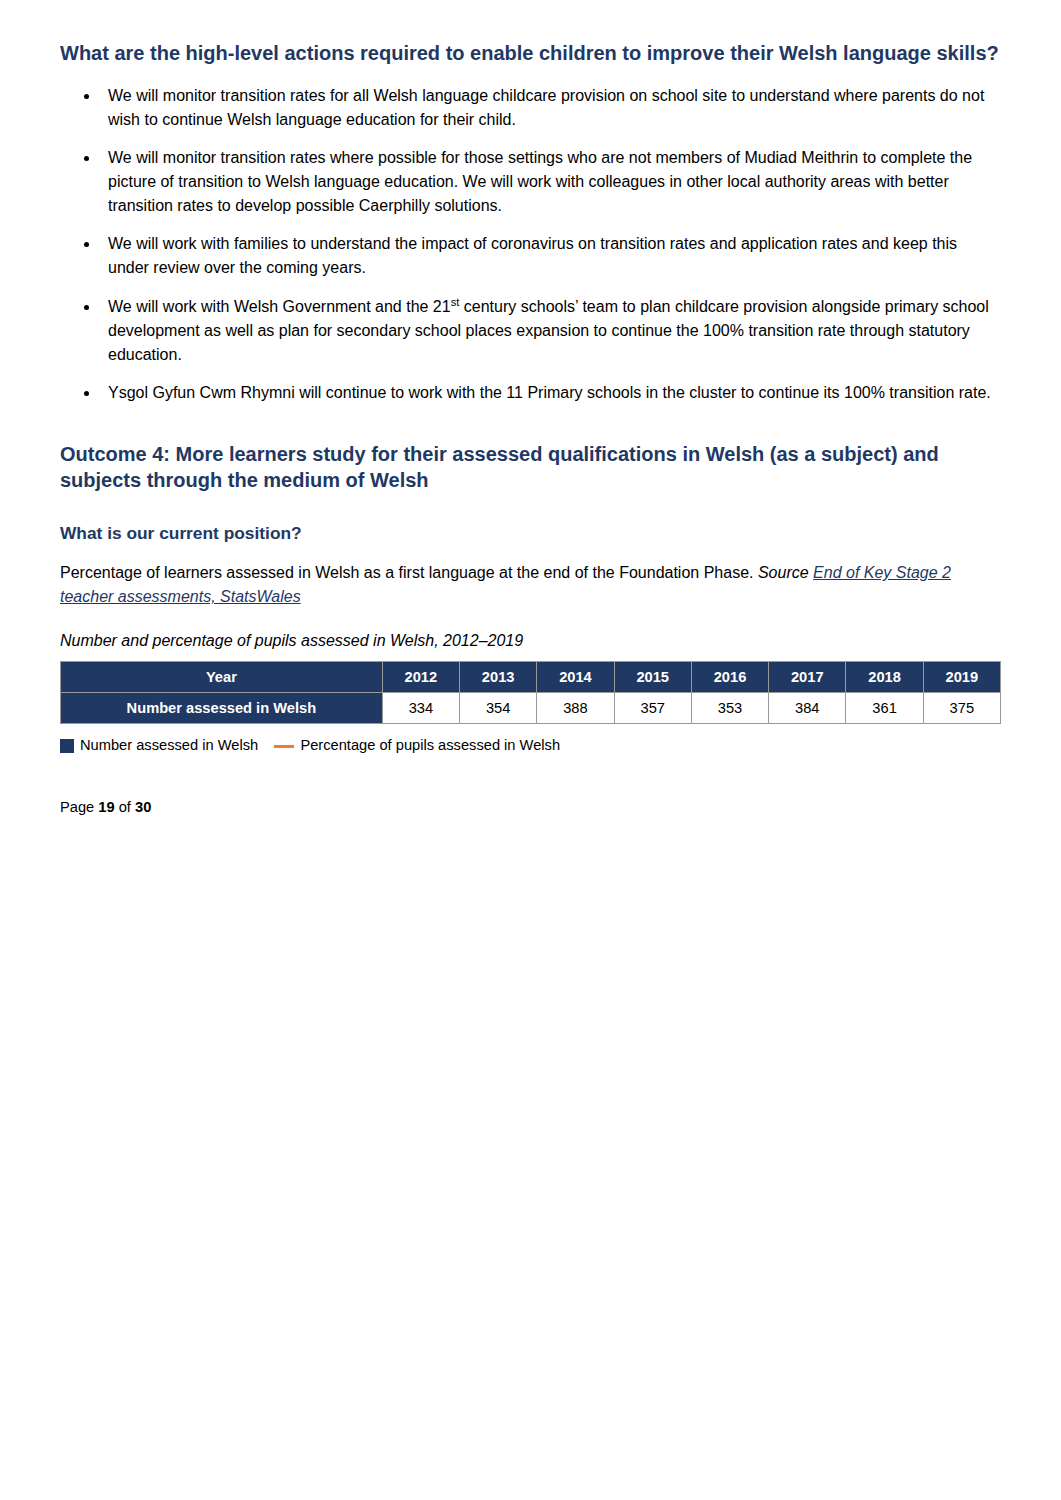What are the high-level actions required to enable children to improve their Welsh language skills?
We will monitor transition rates for all Welsh language childcare provision on school site to understand where parents do not wish to continue Welsh language education for their child.
We will monitor transition rates where possible for those settings who are not members of Mudiad Meithrin to complete the picture of transition to Welsh language education. We will work with colleagues in other local authority areas with better transition rates to develop possible Caerphilly solutions.
We will work with families to understand the impact of coronavirus on transition rates and application rates and keep this under review over the coming years.
We will work with Welsh Government and the 21st century schools’ team to plan childcare provision alongside primary school development as well as plan for secondary school places expansion to continue the 100% transition rate through statutory education.
Ysgol Gyfun Cwm Rhymni will continue to work with the 11 Primary schools in the cluster to continue its 100% transition rate.
Outcome 4: More learners study for their assessed qualifications in Welsh (as a subject) and subjects through the medium of Welsh
What is our current position?
Percentage of learners assessed in Welsh as a first language at the end of the Foundation Phase. Source End of Key Stage 2 teacher assessments, StatsWales
Number and percentage of pupils assessed in Welsh, 2012–2019
| Year | 2012 | 2013 | 2014 | 2015 | 2016 | 2017 | 2018 | 2019 |
| --- | --- | --- | --- | --- | --- | --- | --- | --- |
| Number assessed in Welsh | 334 | 354 | 388 | 357 | 353 | 384 | 361 | 375 |
Number assessed in Welsh Percentage of pupils assessed in Welsh
Page 19 of 30